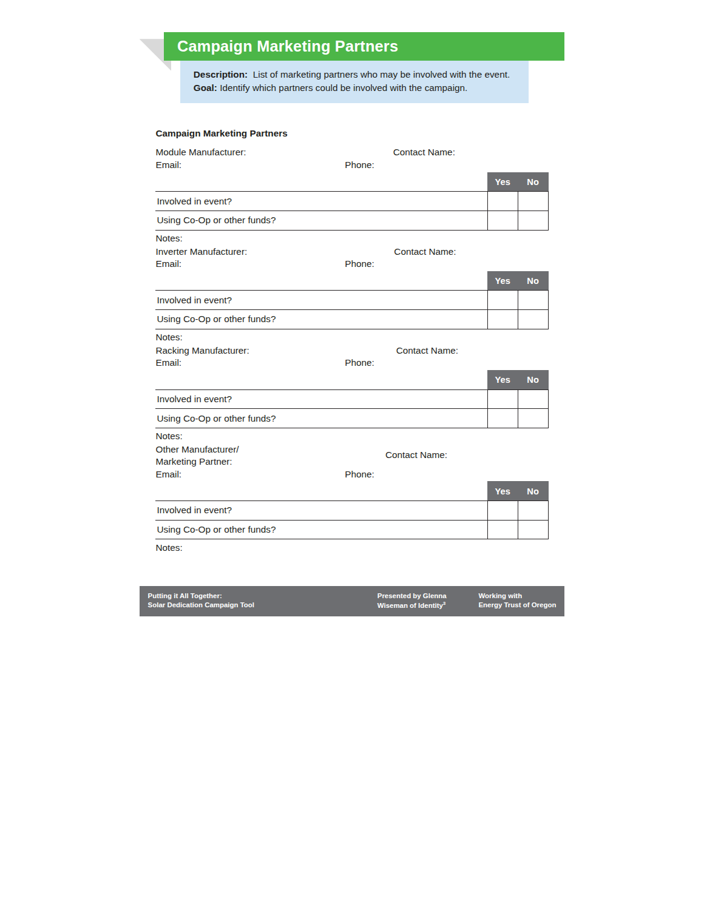Campaign Marketing Partners
Description: List of marketing partners who may be involved with the event.
Goal: Identify which partners could be involved with the campaign.
Campaign Marketing Partners
| Module Manufacturer: | | | Contact Name: | |
| Email: | | | Phone: | |
| | Yes | No |
| Involved in event? | | |
| Using Co-Op or other funds? | | |
| Notes: | |
| Inverter Manufacturer: | | | Contact Name: | |
| Email: | | | Phone: | |
| | Yes | No |
| Involved in event? | | |
| Using Co-Op or other funds? | | |
| Notes: | |
| Racking Manufacturer: | | | Contact Name: | |
| Email: | | | Phone: | |
| | Yes | No |
| Involved in event? | | |
| Using Co-Op or other funds? | | |
| Notes: | |
| Other Manufacturer/ | | | Contact Name: | |
| Marketing Partner: | | |
| Email: | | | Phone: | |
| | Yes | No |
| Involved in event? | | |
| Using Co-Op or other funds? | | |
| Notes: | |
Putting it All Together:
Solar Dedication Campaign Tool
Presented by Glenna
Wiseman of Identity3
Working with
Energy Trust of Oregon